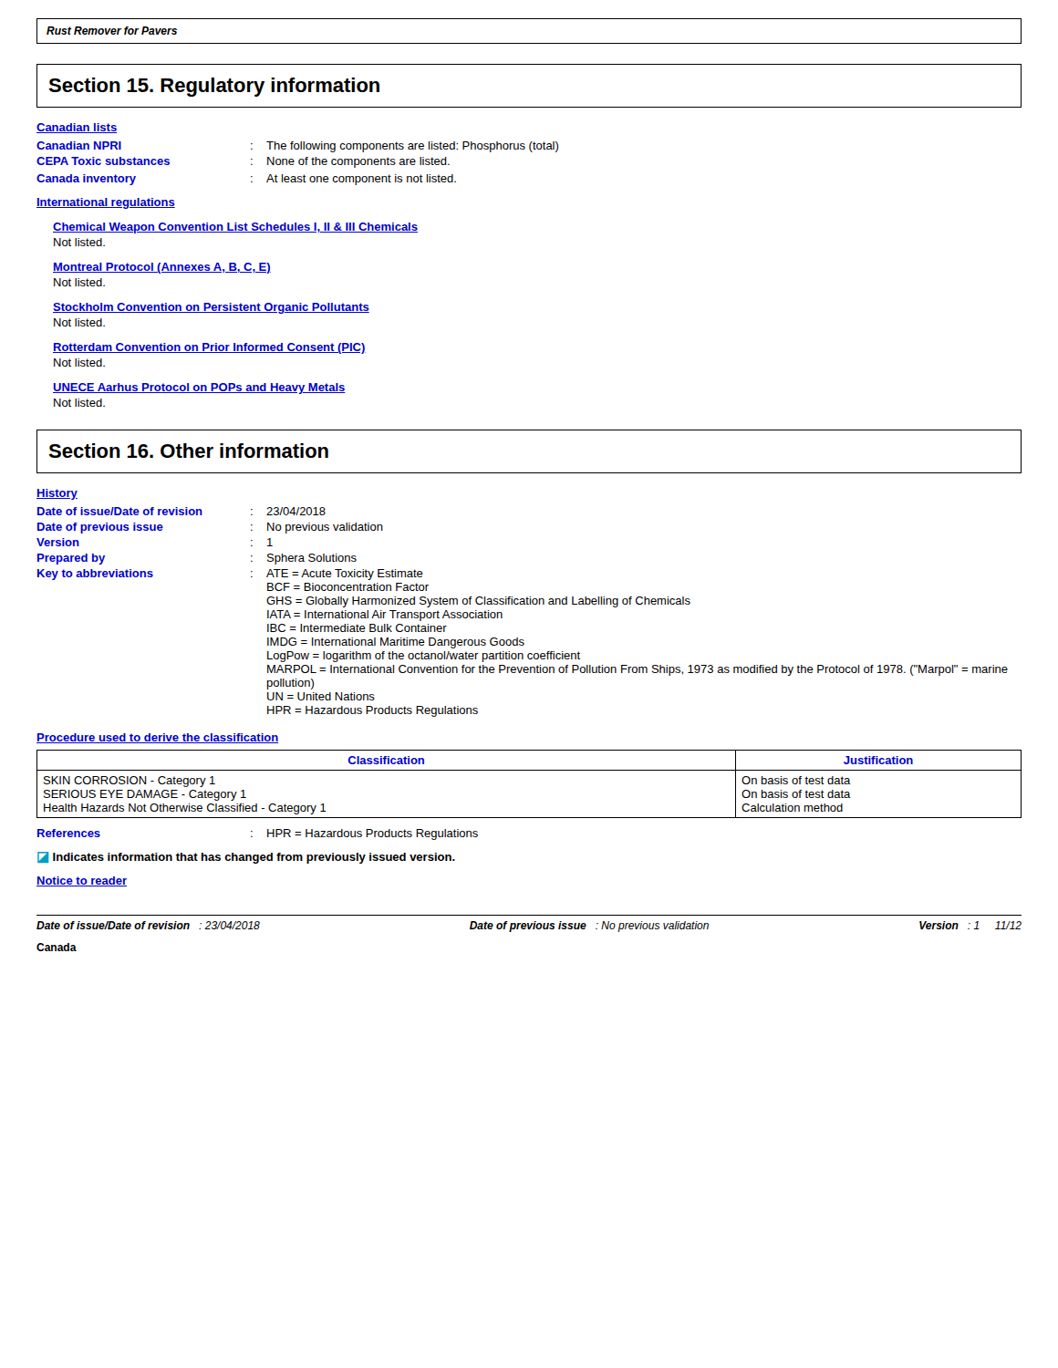Rust Remover for Pavers
Section 15. Regulatory information
Canadian lists
| Canadian NPRI | : | The following components are listed: Phosphorus (total) |
| CEPA Toxic substances | : | None of the components are listed. |
| Canada inventory | : | At least one component is not listed. |
International regulations
Chemical Weapon Convention List Schedules I, II & III Chemicals
Not listed.
Montreal Protocol (Annexes A, B, C, E)
Not listed.
Stockholm Convention on Persistent Organic Pollutants
Not listed.
Rotterdam Convention on Prior Informed Consent (PIC)
Not listed.
UNECE Aarhus Protocol on POPs and Heavy Metals
Not listed.
Section 16. Other information
History
| Date of issue/Date of revision | : | 23/04/2018 |
| Date of previous issue | : | No previous validation |
| Version | : | 1 |
| Prepared by | : | Sphera Solutions |
| Key to abbreviations | : | ATE = Acute Toxicity Estimate BCF = Bioconcentration Factor GHS = Globally Harmonized System of Classification and Labelling of Chemicals IATA = International Air Transport Association IBC = Intermediate Bulk Container IMDG = International Maritime Dangerous Goods LogPow = logarithm of the octanol/water partition coefficient MARPOL = International Convention for the Prevention of Pollution From Ships, 1973 as modified by the Protocol of 1978. ("Marpol" = marine pollution) UN = United Nations HPR = Hazardous Products Regulations |
Procedure used to derive the classification
| Classification | Justification |
| --- | --- |
| SKIN CORROSION - Category 1 SERIOUS EYE DAMAGE - Category 1 Health Hazards Not Otherwise Classified - Category 1 | On basis of test data On basis of test data Calculation method |
| References | : | HPR = Hazardous Products Regulations |
◪ Indicates information that has changed from previously issued version.
Notice to reader
Date of issue/Date of revision : 23/04/2018 Date of previous issue : No previous validation Version : 1 11/12
Canada